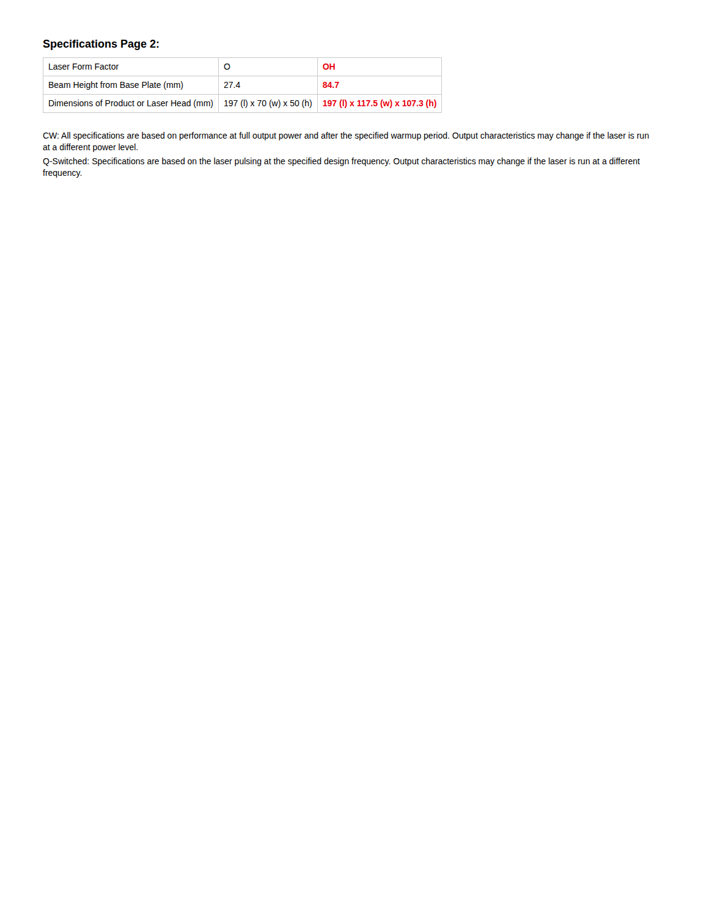Specifications Page 2:
| Laser Form Factor | O | OH |
| Beam Height from Base Plate (mm) | 27.4 | 84.7 |
| Dimensions of Product or Laser Head (mm) | 197 (l) x 70 (w) x 50 (h) | 197 (l) x 117.5 (w) x 107.3 (h) |
CW: All specifications are based on performance at full output power and after the specified warmup period. Output characteristics may change if the laser is run at a different power level.
Q-Switched: Specifications are based on the laser pulsing at the specified design frequency. Output characteristics may change if the laser is run at a different frequency.